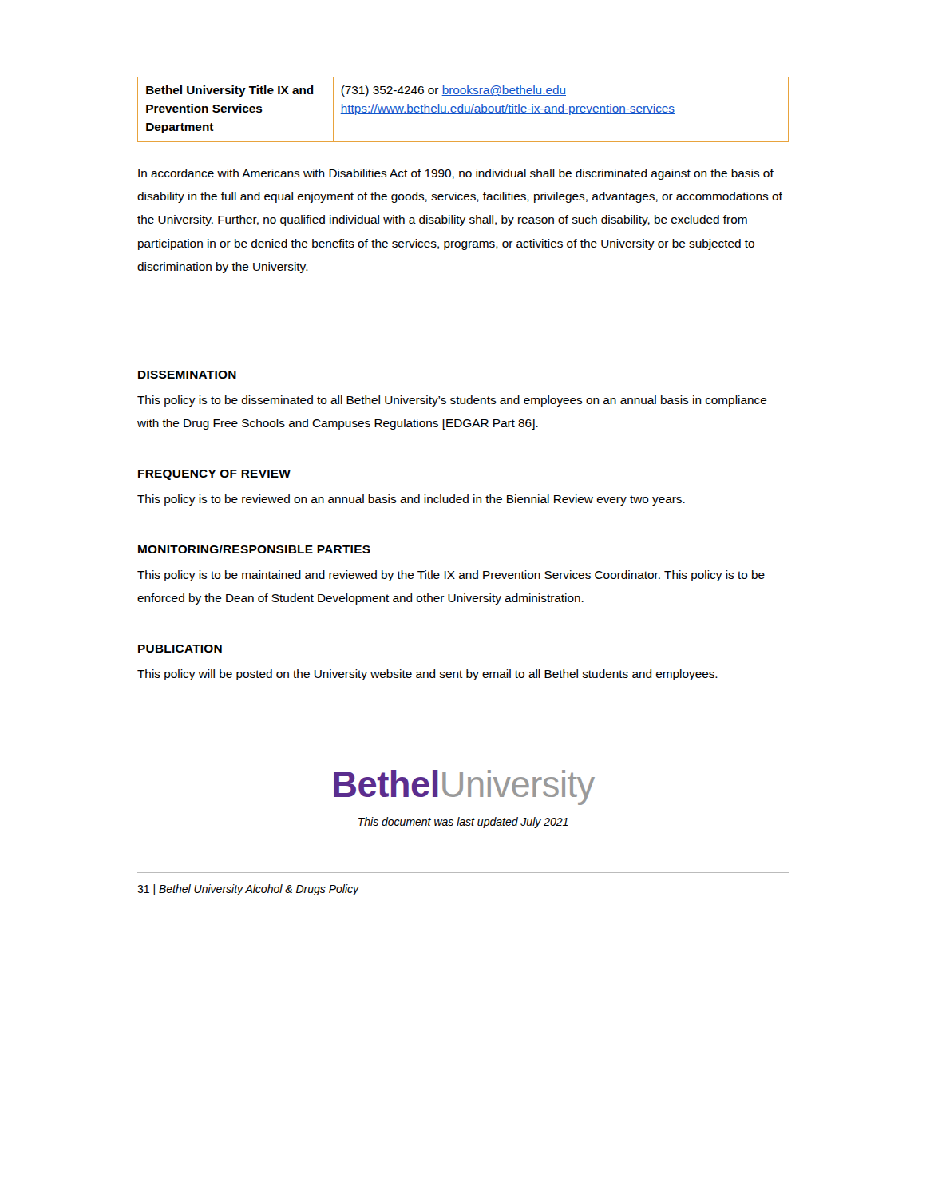| Bethel University Title IX and Prevention Services Department | (731) 352-4246 or brooksra@bethelu.edu https://www.bethelu.edu/about/title-ix-and-prevention-services |
In accordance with Americans with Disabilities Act of 1990, no individual shall be discriminated against on the basis of disability in the full and equal enjoyment of the goods, services, facilities, privileges, advantages, or accommodations of the University. Further, no qualified individual with a disability shall, by reason of such disability, be excluded from participation in or be denied the benefits of the services, programs, or activities of the University or be subjected to discrimination by the University.
DISSEMINATION
This policy is to be disseminated to all Bethel University’s students and employees on an annual basis in compliance with the Drug Free Schools and Campuses Regulations [EDGAR Part 86].
FREQUENCY OF REVIEW
This policy is to be reviewed on an annual basis and included in the Biennial Review every two years.
MONITORING/RESPONSIBLE PARTIES
This policy is to be maintained and reviewed by the Title IX and Prevention Services Coordinator. This policy is to be enforced by the Dean of Student Development and other University administration.
PUBLICATION
This policy will be posted on the University website and sent by email to all Bethel students and employees.
Bethel University
This document was last updated July 2021
31 | Bethel University Alcohol & Drugs Policy